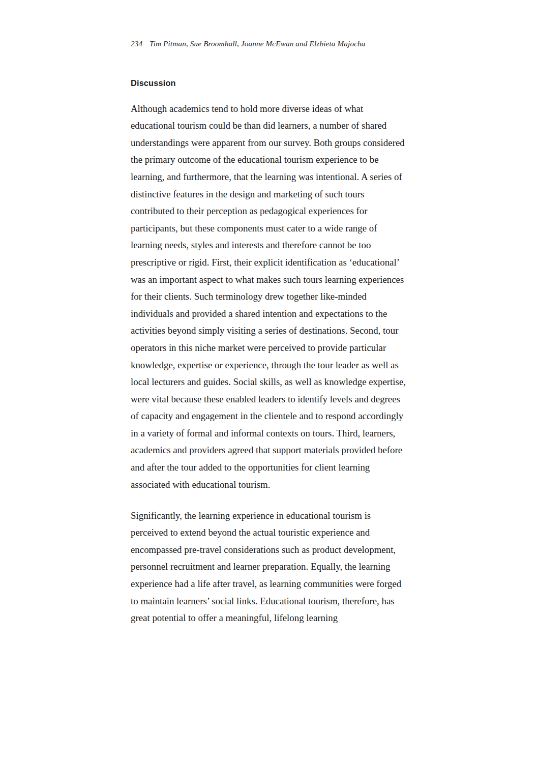234 Tim Pitman, Sue Broomhall, Joanne McEwan and Elzbieta Majocha
Discussion
Although academics tend to hold more diverse ideas of what educational tourism could be than did learners, a number of shared understandings were apparent from our survey. Both groups considered the primary outcome of the educational tourism experience to be learning, and furthermore, that the learning was intentional. A series of distinctive features in the design and marketing of such tours contributed to their perception as pedagogical experiences for participants, but these components must cater to a wide range of learning needs, styles and interests and therefore cannot be too prescriptive or rigid. First, their explicit identification as ‘educational’ was an important aspect to what makes such tours learning experiences for their clients. Such terminology drew together like-minded individuals and provided a shared intention and expectations to the activities beyond simply visiting a series of destinations. Second, tour operators in this niche market were perceived to provide particular knowledge, expertise or experience, through the tour leader as well as local lecturers and guides. Social skills, as well as knowledge expertise, were vital because these enabled leaders to identify levels and degrees of capacity and engagement in the clientele and to respond accordingly in a variety of formal and informal contexts on tours. Third, learners, academics and providers agreed that support materials provided before and after the tour added to the opportunities for client learning associated with educational tourism.
Significantly, the learning experience in educational tourism is perceived to extend beyond the actual touristic experience and encompassed pre-travel considerations such as product development, personnel recruitment and learner preparation. Equally, the learning experience had a life after travel, as learning communities were forged to maintain learners’ social links. Educational tourism, therefore, has great potential to offer a meaningful, lifelong learning